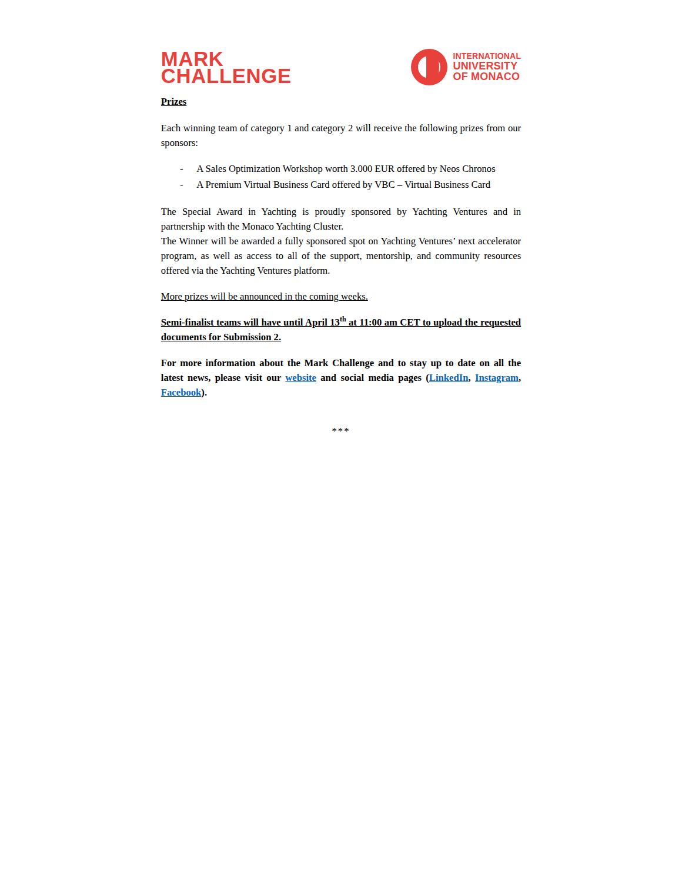MARK CHALLENGE
INTERNATIONAL UNIVERSITY
OF MONACO
Prizes
Each winning team of category 1 and category 2 will receive the following prizes from our sponsors:
A Sales Optimization Workshop worth 3.000 EUR offered by Neos Chronos
A Premium Virtual Business Card offered by VBC – Virtual Business Card
The Special Award in Yachting is proudly sponsored by Yachting Ventures and in partnership with the Monaco Yachting Cluster.
The Winner will be awarded a fully sponsored spot on Yachting Ventures’ next accelerator program, as well as access to all of the support, mentorship, and community resources offered via the Yachting Ventures platform.
More prizes will be announced in the coming weeks.
Semi-finalist teams will have until April 13th at 11:00 am CET to upload the requested documents for Submission 2.
For more information about the Mark Challenge and to stay up to date on all the latest news, please visit our website and social media pages (LinkedIn, Instagram, Facebook).
***